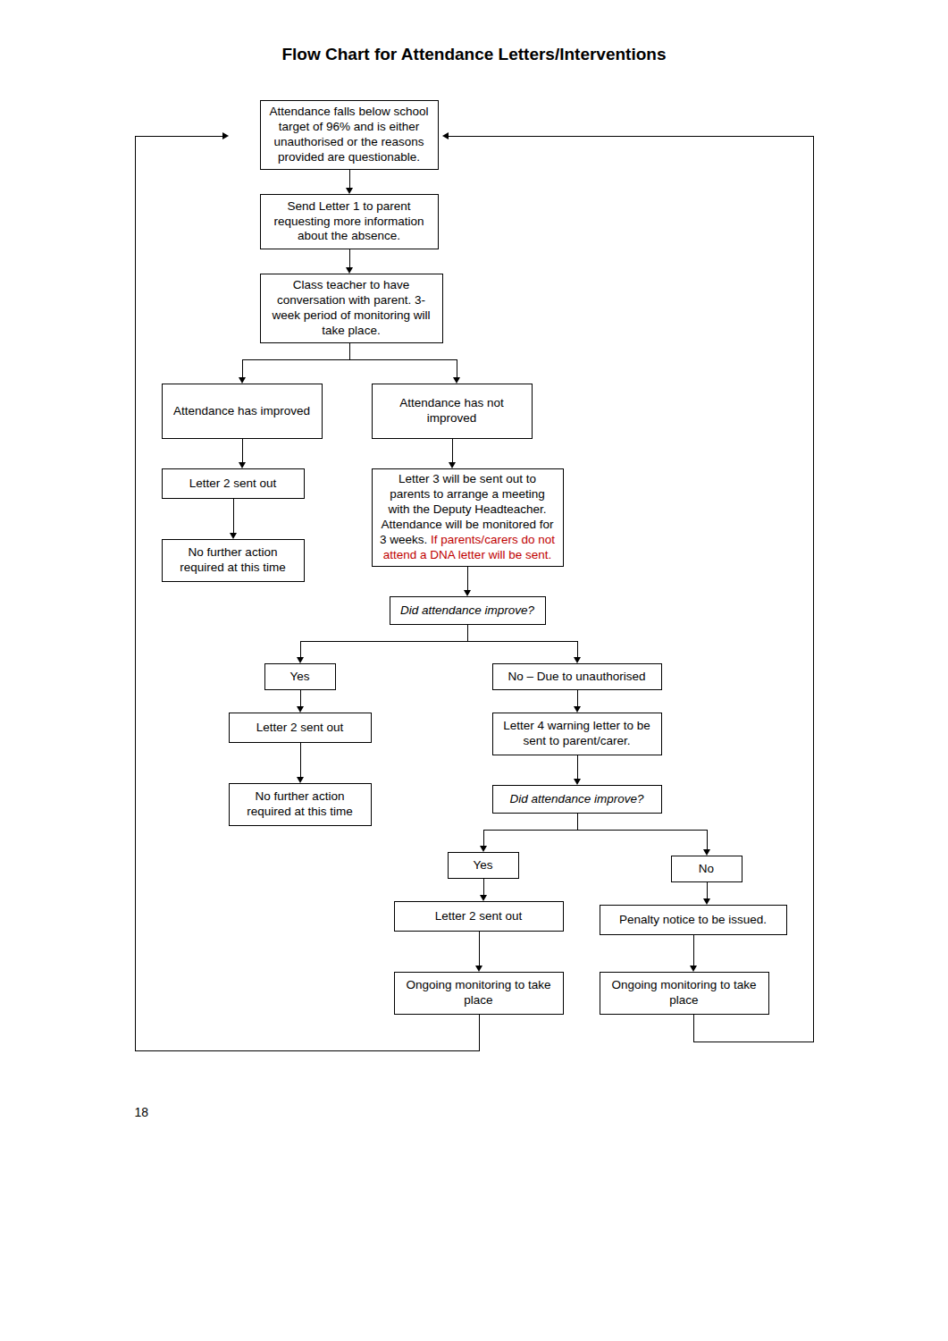Flow Chart for Attendance Letters/Interventions
Attendance falls below school target of 96% and is either unauthorised or the reasons provided are questionable.
Send Letter 1 to parent requesting more information about the absence.
Class teacher to have conversation with parent. 3-week period of monitoring will take place.
Attendance has improved
Attendance has not improved
Letter 2 sent out
No further action required at this time
Letter 3 will be sent out to parents to arrange a meeting with the Deputy Headteacher. Attendance will be monitored for 3 weeks. If parents/carers do not attend a DNA letter will be sent.
Did attendance improve?
Yes
No – Due to unauthorised
Letter 2 sent out
No further action required at this time
Letter 4 warning letter to be sent to parent/carer.
Did attendance improve?
Yes
No
Letter 2 sent out
Penalty notice to be issued.
Ongoing monitoring to take place
Ongoing monitoring to take place
18